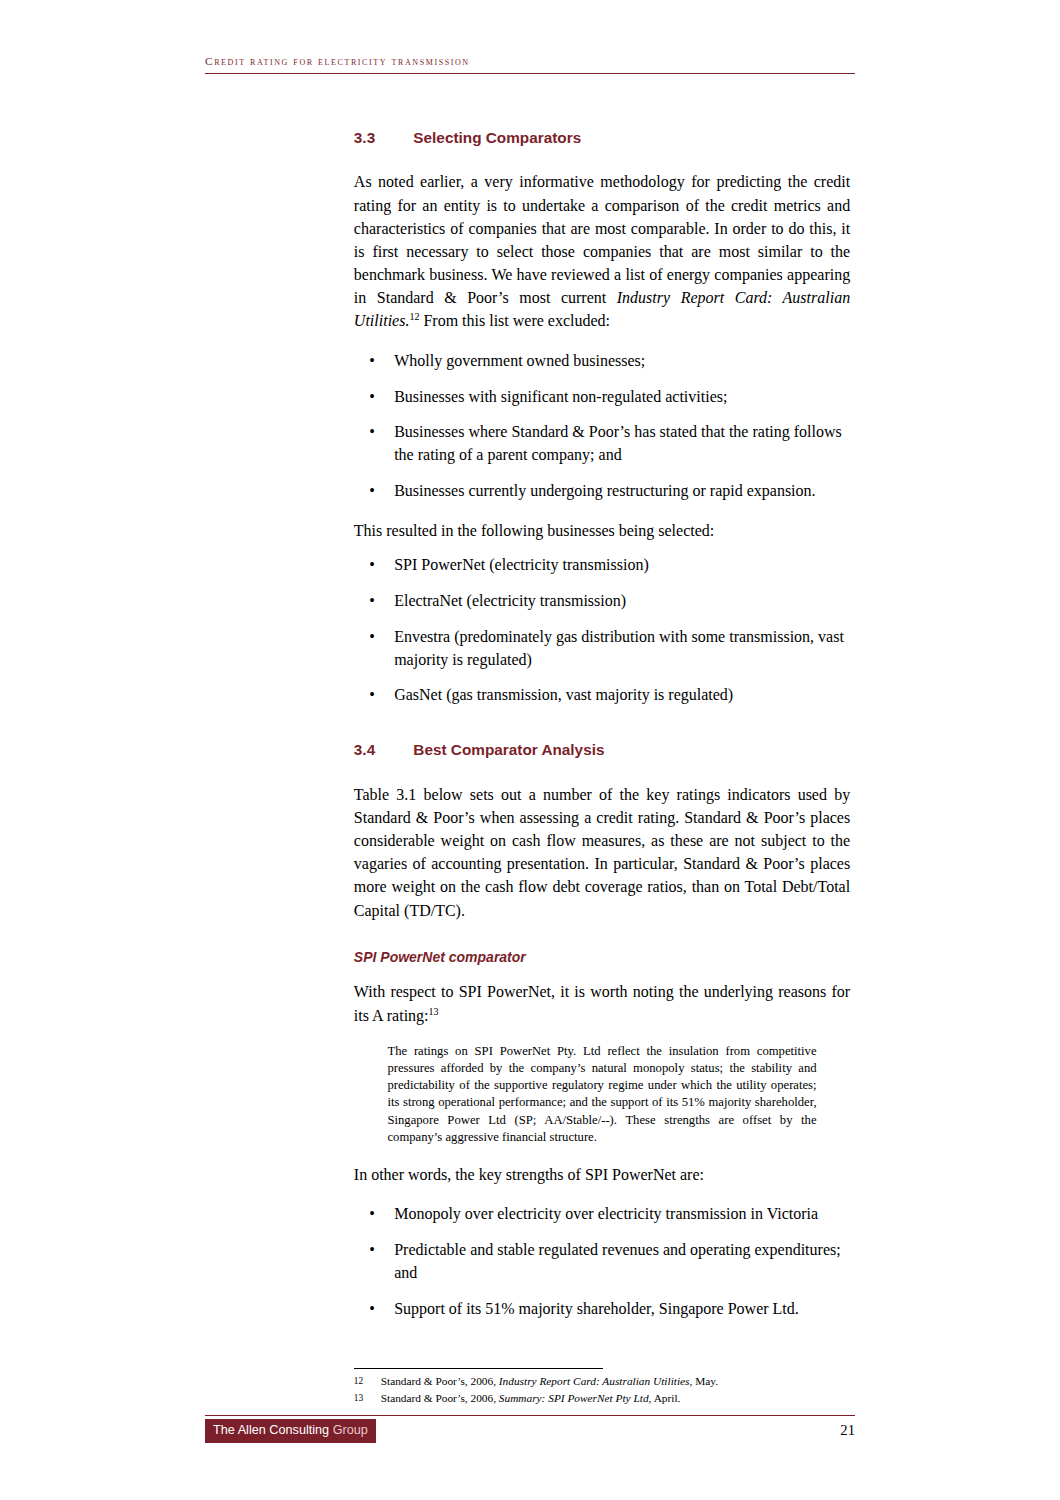Credit rating for electricity transmission
3.3 Selecting Comparators
As noted earlier, a very informative methodology for predicting the credit rating for an entity is to undertake a comparison of the credit metrics and characteristics of companies that are most comparable. In order to do this, it is first necessary to select those companies that are most similar to the benchmark business. We have reviewed a list of energy companies appearing in Standard & Poor’s most current Industry Report Card: Australian Utilities.12 From this list were excluded:
Wholly government owned businesses;
Businesses with significant non-regulated activities;
Businesses where Standard & Poor’s has stated that the rating follows the rating of a parent company; and
Businesses currently undergoing restructuring or rapid expansion.
This resulted in the following businesses being selected:
SPI PowerNet (electricity transmission)
ElectraNet (electricity transmission)
Envestra (predominately gas distribution with some transmission, vast majority is regulated)
GasNet (gas transmission, vast majority is regulated)
3.4 Best Comparator Analysis
Table 3.1 below sets out a number of the key ratings indicators used by Standard & Poor’s when assessing a credit rating. Standard & Poor’s places considerable weight on cash flow measures, as these are not subject to the vagaries of accounting presentation. In particular, Standard & Poor’s places more weight on the cash flow debt coverage ratios, than on Total Debt/Total Capital (TD/TC).
SPI PowerNet comparator
With respect to SPI PowerNet, it is worth noting the underlying reasons for its A rating:13
The ratings on SPI PowerNet Pty. Ltd reflect the insulation from competitive pressures afforded by the company’s natural monopoly status; the stability and predictability of the supportive regulatory regime under which the utility operates; its strong operational performance; and the support of its 51% majority shareholder, Singapore Power Ltd (SP; AA/Stable/--). These strengths are offset by the company’s aggressive financial structure.
In other words, the key strengths of SPI PowerNet are:
Monopoly over electricity over electricity transmission in Victoria
Predictable and stable regulated revenues and operating expenditures; and
Support of its 51% majority shareholder, Singapore Power Ltd.
12
Standard & Poor’s, 2006, Industry Report Card: Australian Utilities, May.
13
Standard & Poor’s, 2006, Summary: SPI PowerNet Pty Ltd, April.
The Allen Consulting Group 21